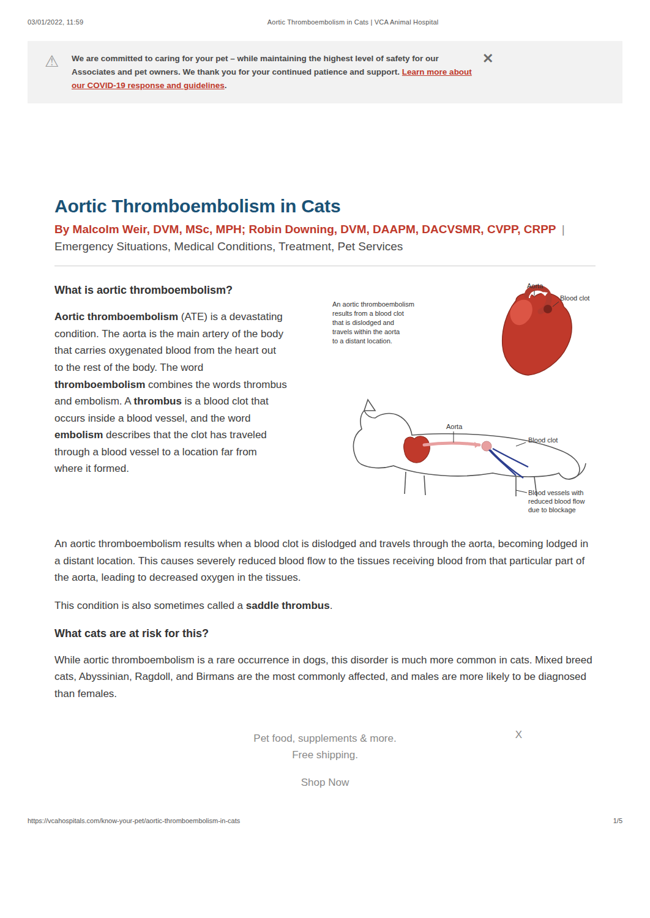03/01/2022, 11:59 Aortic Thromboembolism in Cats | VCA Animal Hospital
⚠
We are committed to caring for your pet – while maintaining the highest level of safety for our Associates and pet owners. We thank you for your continued patience and support. Learn more about our COVID-19 response and guidelines.
✕
Aortic Thromboembolism in Cats
By Malcolm Weir, DVM, MSc, MPH; Robin Downing, DVM, DAAPM, DACVSMR, CVPP, CRPP | Emergency Situations, Medical Conditions, Treatment, Pet Services
An aortic thromboembolism results from a blood clot that is dislodged and travels within the aorta to a distant location. Aorta Blood clot Aorta Blood clot Blood vessels with reduced blood flow due to blockage
What is aortic thromboembolism?
Aortic thromboembolism (ATE) is a devastating condition. The aorta is the main artery of the body that carries oxygenated blood from the heart out to the rest of the body. The word thromboembolism combines the words thrombus and embolism. A thrombus is a blood clot that occurs inside a blood vessel, and the word embolism describes that the clot has traveled through a blood vessel to a location far from where it formed.
An aortic thromboembolism results when a blood clot is dislodged and travels through the aorta, becoming lodged in a distant location. This causes severely reduced blood flow to the tissues receiving blood from that particular part of the aorta, leading to decreased oxygen in the tissues.
This condition is also sometimes called a saddle thrombus.
What cats are at risk for this?
While aortic thromboembolism is a rare occurrence in dogs, this disorder is much more common in cats. Mixed breed cats, Abyssinian, Ragdoll, and Birmans are the most commonly affected, and males are more likely to be diagnosed than females.
X
Pet food, supplements & more.
Free shipping.
Shop Now
https://vcahospitals.com/know-your-pet/aortic-thromboembolism-in-cats 1/5